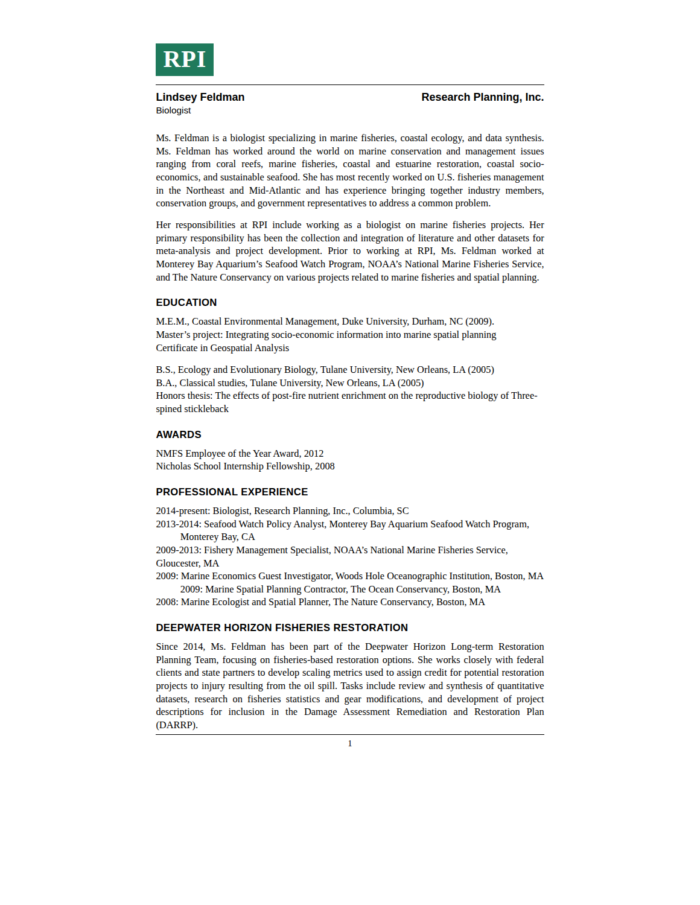RPI
Lindsey Feldman Research Planning, Inc.
Biologist
Ms. Feldman is a biologist specializing in marine fisheries, coastal ecology, and data synthesis. Ms. Feldman has worked around the world on marine conservation and management issues ranging from coral reefs, marine fisheries, coastal and estuarine restoration, coastal socio-economics, and sustainable seafood. She has most recently worked on U.S. fisheries management in the Northeast and Mid-Atlantic and has experience bringing together industry members, conservation groups, and government representatives to address a common problem.
Her responsibilities at RPI include working as a biologist on marine fisheries projects. Her primary responsibility has been the collection and integration of literature and other datasets for meta-analysis and project development. Prior to working at RPI, Ms. Feldman worked at Monterey Bay Aquarium’s Seafood Watch Program, NOAA’s National Marine Fisheries Service, and The Nature Conservancy on various projects related to marine fisheries and spatial planning.
EDUCATION
M.E.M., Coastal Environmental Management, Duke University, Durham, NC (2009).
Master’s project: Integrating socio-economic information into marine spatial planning
Certificate in Geospatial Analysis
B.S., Ecology and Evolutionary Biology, Tulane University, New Orleans, LA (2005)
B.A., Classical studies, Tulane University, New Orleans, LA (2005)
Honors thesis: The effects of post-fire nutrient enrichment on the reproductive biology of Three-spined stickleback
AWARDS
NMFS Employee of the Year Award, 2012
Nicholas School Internship Fellowship, 2008
PROFESSIONAL EXPERIENCE
2014-present: Biologist, Research Planning, Inc., Columbia, SC
2013-2014: Seafood Watch Policy Analyst, Monterey Bay Aquarium Seafood Watch Program, Monterey Bay, CA 2009-2013: Fishery Management Specialist, NOAA’s National Marine Fisheries Service, Gloucester, MA
2009: Marine Economics Guest Investigator, Woods Hole Oceanographic Institution, Boston, MA
2009: Marine Spatial Planning Contractor, The Ocean Conservancy, Boston, MA 2008: Marine Ecologist and Spatial Planner, The Nature Conservancy, Boston, MA
DEEPWATER HORIZON FISHERIES RESTORATION
Since 2014, Ms. Feldman has been part of the Deepwater Horizon Long-term Restoration Planning Team, focusing on fisheries-based restoration options. She works closely with federal clients and state partners to develop scaling metrics used to assign credit for potential restoration projects to injury resulting from the oil spill. Tasks include review and synthesis of quantitative datasets, research on fisheries statistics and gear modifications, and development of project descriptions for inclusion in the Damage Assessment Remediation and Restoration Plan (DARRP).
1